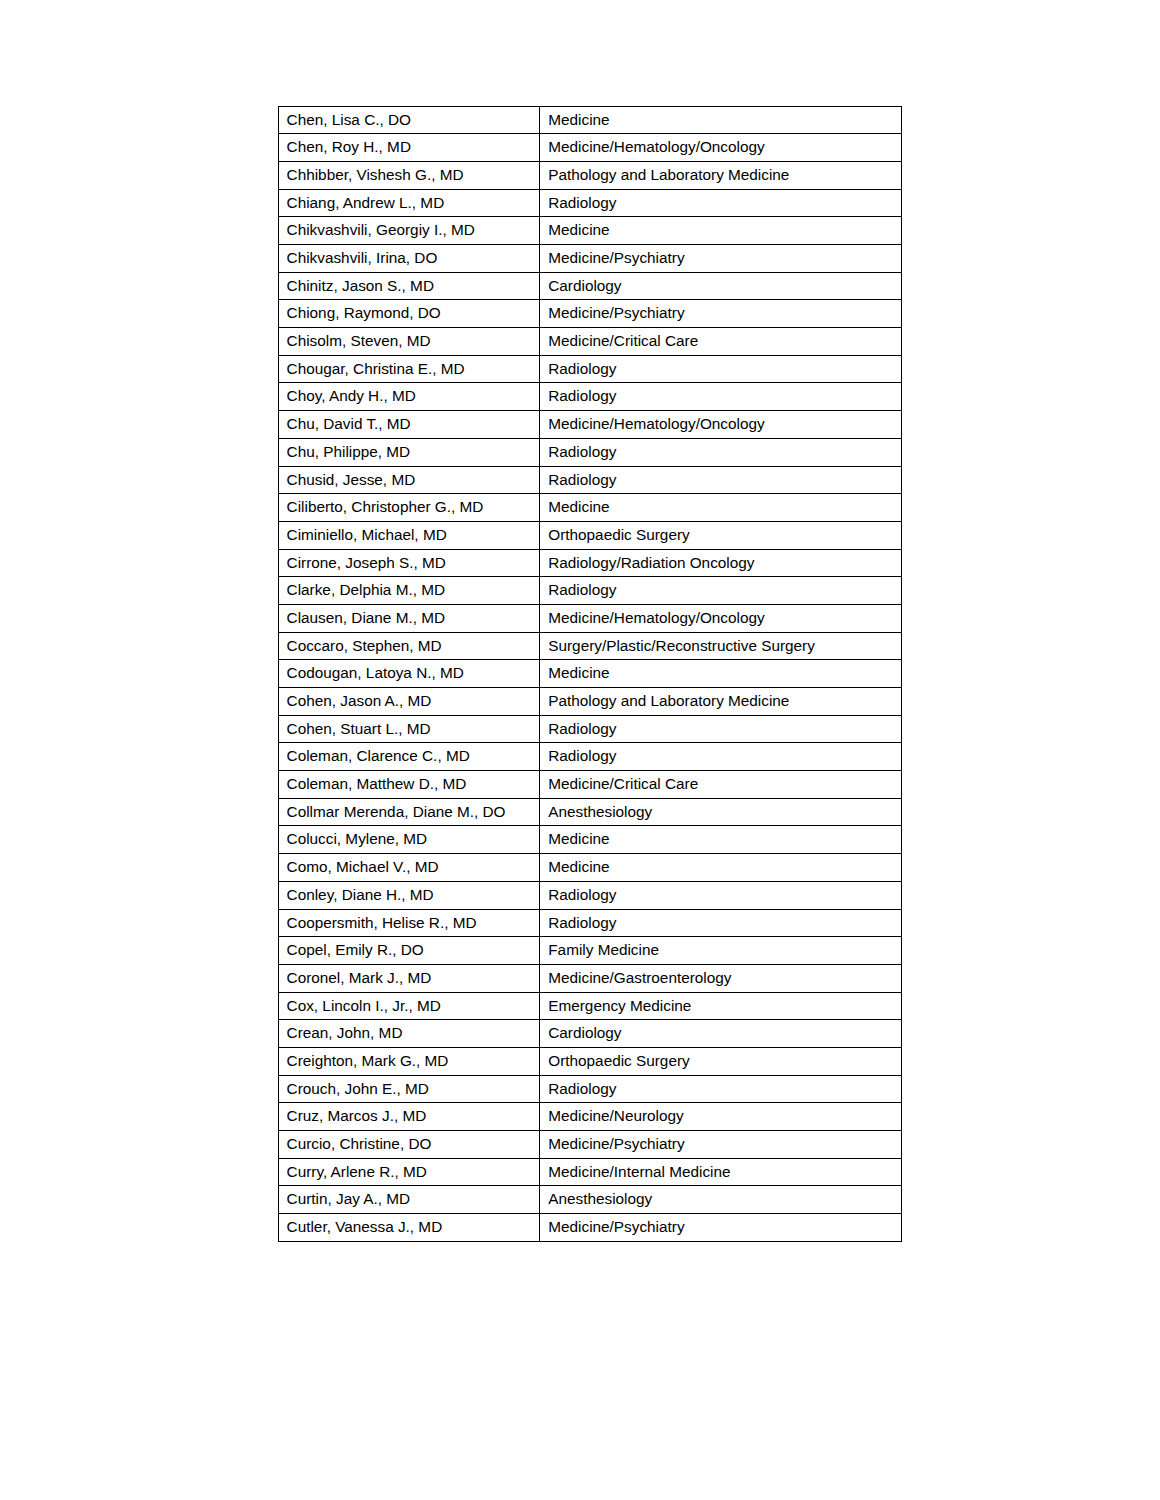| Chen, Lisa C., DO | Medicine |
| Chen, Roy H., MD | Medicine/Hematology/Oncology |
| Chhibber, Vishesh G., MD | Pathology and Laboratory Medicine |
| Chiang, Andrew L., MD | Radiology |
| Chikvashvili, Georgiy I., MD | Medicine |
| Chikvashvili, Irina, DO | Medicine/Psychiatry |
| Chinitz, Jason S., MD | Cardiology |
| Chiong, Raymond, DO | Medicine/Psychiatry |
| Chisolm, Steven, MD | Medicine/Critical Care |
| Chougar, Christina E., MD | Radiology |
| Choy, Andy H., MD | Radiology |
| Chu, David T., MD | Medicine/Hematology/Oncology |
| Chu, Philippe, MD | Radiology |
| Chusid, Jesse, MD | Radiology |
| Ciliberto, Christopher G., MD | Medicine |
| Ciminiello, Michael, MD | Orthopaedic Surgery |
| Cirrone, Joseph S., MD | Radiology/Radiation Oncology |
| Clarke, Delphia M., MD | Radiology |
| Clausen, Diane M., MD | Medicine/Hematology/Oncology |
| Coccaro, Stephen, MD | Surgery/Plastic/Reconstructive Surgery |
| Codougan, Latoya N., MD | Medicine |
| Cohen, Jason A., MD | Pathology and Laboratory Medicine |
| Cohen, Stuart L., MD | Radiology |
| Coleman, Clarence C., MD | Radiology |
| Coleman, Matthew D., MD | Medicine/Critical Care |
| Collmar Merenda, Diane M., DO | Anesthesiology |
| Colucci, Mylene, MD | Medicine |
| Como, Michael V., MD | Medicine |
| Conley, Diane H., MD | Radiology |
| Coopersmith, Helise R., MD | Radiology |
| Copel, Emily R., DO | Family Medicine |
| Coronel, Mark J., MD | Medicine/Gastroenterology |
| Cox, Lincoln I., Jr., MD | Emergency Medicine |
| Crean, John, MD | Cardiology |
| Creighton, Mark G., MD | Orthopaedic Surgery |
| Crouch, John E., MD | Radiology |
| Cruz, Marcos J., MD | Medicine/Neurology |
| Curcio, Christine, DO | Medicine/Psychiatry |
| Curry, Arlene R., MD | Medicine/Internal Medicine |
| Curtin, Jay A., MD | Anesthesiology |
| Cutler, Vanessa J., MD | Medicine/Psychiatry |